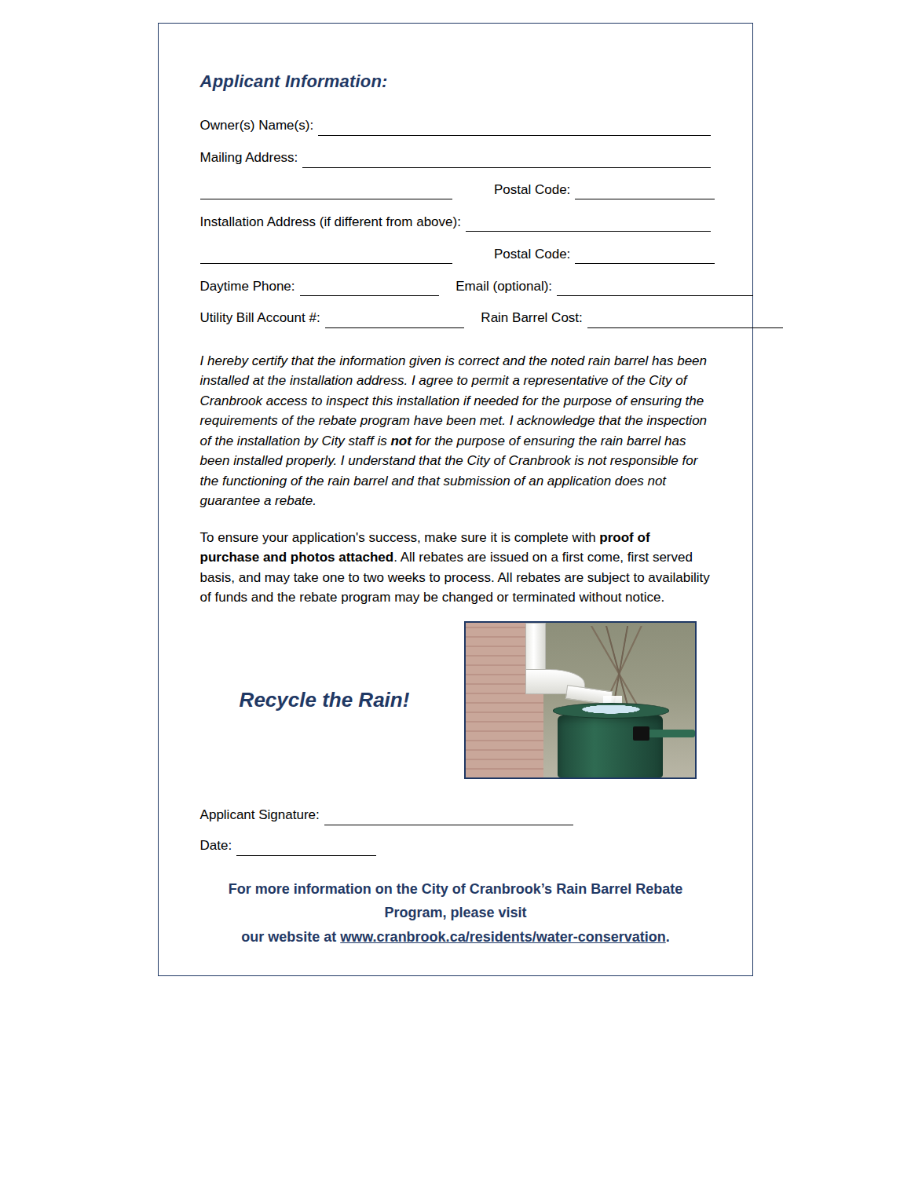Applicant Information:
Owner(s) Name(s):
Mailing Address:
Postal Code:
Installation Address (if different from above):
Postal Code:
Daytime Phone: Email (optional):
Utility Bill Account #: Rain Barrel Cost:
I hereby certify that the information given is correct and the noted rain barrel has been installed at the installation address. I agree to permit a representative of the City of Cranbrook access to inspect this installation if needed for the purpose of ensuring the requirements of the rebate program have been met. I acknowledge that the inspection of the installation by City staff is not for the purpose of ensuring the rain barrel has been installed properly. I understand that the City of Cranbrook is not responsible for the functioning of the rain barrel and that submission of an application does not guarantee a rebate.
To ensure your application's success, make sure it is complete with proof of purchase and photos attached. All rebates are issued on a first come, first served basis, and may take one to two weeks to process. All rebates are subject to availability of funds and the rebate program may be changed or terminated without notice.
Recycle the Rain!
Applicant Signature:
Date:
For more information on the City of Cranbrook’s Rain Barrel Rebate Program, please visit
our website at www.cranbrook.ca/residents/water-conservation.